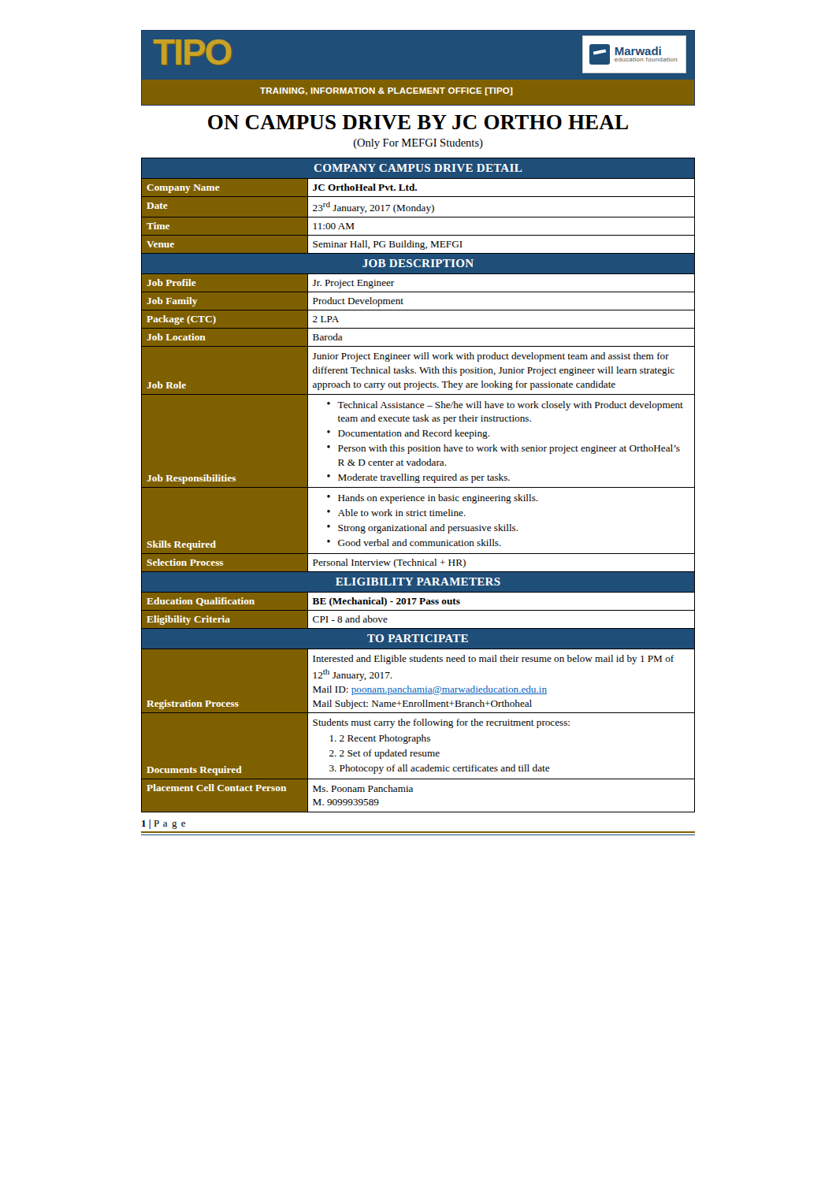TIPO
Marwadi
education foundation
TRAINING, INFORMATION & PLACEMENT OFFICE [TIPO]
ON CAMPUS DRIVE BY JC ORTHO HEAL
(Only For MEFGI Students)
| COMPANY CAMPUS DRIVE DETAIL |
| Company Name | JC OrthoHeal Pvt. Ltd. |
| Date | 23 rd January, 2017 (Monday) |
| Time | 11:00 AM |
| Venue | Seminar Hall, PG Building, MEFGI |
| JOB DESCRIPTION |
| Job Profile | Jr. Project Engineer |
| Job Family | Product Development |
| Package (CTC) | 2 LPA |
| Job Location | Baroda |
| Job Role | Junior Project Engineer will work with product development team and assist them for different Technical tasks. With this position, Junior Project engineer will learn strategic approach to carry out projects. They are looking for passionate candidate |
| Job Responsibilities | Technical Assistance – She/he will have to work closely with Product development team and execute task as per their instructions. Documentation and Record keeping. Person with this position have to work with senior project engineer at OrthoHeal’s R & D center at vadodara. Moderate travelling required as per tasks. |
| Skills Required | Hands on experience in basic engineering skills. Able to work in strict timeline. Strong organizational and persuasive skills. Good verbal and communication skills. |
| Selection Process | Personal Interview (Technical + HR) |
| ELIGIBILITY PARAMETERS |
| Education Qualification | BE (Mechanical) - 2017 Pass outs |
| Eligibility Criteria | CPI - 8 and above |
| TO PARTICIPATE |
| Registration Process | Interested and Eligible students need to mail their resume on below mail id by 1 PM of 12 th January, 2017. Mail ID: poonam.panchamia@marwadieducation.edu.in Mail Subject: Name+Enrollment+Branch+Orthoheal |
| Documents Required | Students must carry the following for the recruitment process: 2 Recent Photographs 2 Set of updated resume Photocopy of all academic certificates and till date |
| Placement Cell Contact Person | Ms. Poonam Panchamia M. 9099939589 |
1 | P a g e